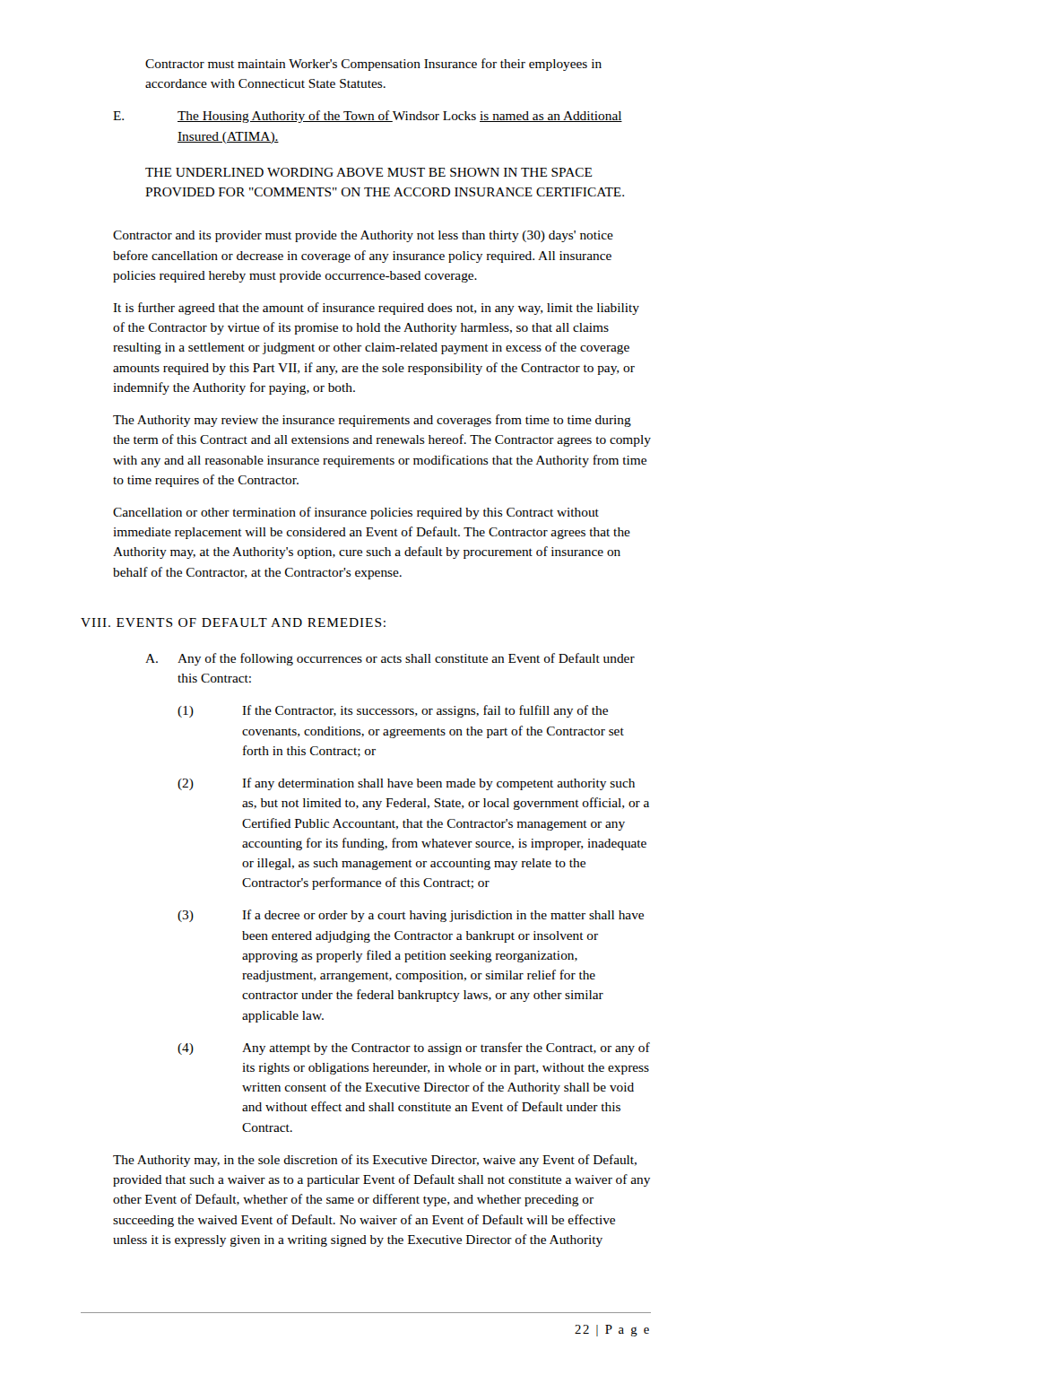Contractor must maintain Worker's Compensation Insurance for their employees in accordance with Connecticut State Statutes.
E.
The Housing Authority of the Town of Windsor Locks is named as an Additional Insured (ATIMA).
THE UNDERLINED WORDING ABOVE MUST BE SHOWN IN THE SPACE
PROVIDED FOR "COMMENTS" ON THE ACCORD INSURANCE CERTIFICATE.
Contractor and its provider must provide the Authority not less than thirty (30) days' notice before cancellation or decrease in coverage of any insurance policy required. All insurance policies required hereby must provide occurrence-based coverage.
It is further agreed that the amount of insurance required does not, in any way, limit the liability of the Contractor by virtue of its promise to hold the Authority harmless, so that all claims resulting in a settlement or judgment or other claim-related payment in excess of the coverage amounts required by this Part VII, if any, are the sole responsibility of the Contractor to pay, or indemnify the Authority for paying, or both.
The Authority may review the insurance requirements and coverages from time to time during the term of this Contract and all extensions and renewals hereof. The Contractor agrees to comply with any and all reasonable insurance requirements or modifications that the Authority from time to time requires of the Contractor.
Cancellation or other termination of insurance policies required by this Contract without immediate replacement will be considered an Event of Default. The Contractor agrees that the Authority may, at the Authority's option, cure such a default by procurement of insurance on behalf of the Contractor, at the Contractor's expense.
VIII. EVENTS OF DEFAULT AND REMEDIES:
A.
Any of the following occurrences or acts shall constitute an Event of Default under this Contract:
(1)
If the Contractor, its successors, or assigns, fail to fulfill any of the covenants, conditions, or agreements on the part of the Contractor set forth in this Contract; or
(2)
If any determination shall have been made by competent authority such as, but not limited to, any Federal, State, or local government official, or a Certified Public Accountant, that the Contractor's management or any accounting for its funding, from whatever source, is improper, inadequate or illegal, as such management or accounting may relate to the Contractor's performance of this Contract; or
(3)
If a decree or order by a court having jurisdiction in the matter shall have been entered adjudging the Contractor a bankrupt or insolvent or approving as properly filed a petition seeking reorganization, readjustment, arrangement, composition, or similar relief for the contractor under the federal bankruptcy laws, or any other similar applicable law.
(4)
Any attempt by the Contractor to assign or transfer the Contract, or any of its rights or obligations hereunder, in whole or in part, without the express written consent of the Executive Director of the Authority shall be void and without effect and shall constitute an Event of Default under this Contract.
The Authority may, in the sole discretion of its Executive Director, waive any Event of Default, provided that such a waiver as to a particular Event of Default shall not constitute a waiver of any other Event of Default, whether of the same or different type, and whether preceding or succeeding the waived Event of Default. No waiver of an Event of Default will be effective unless it is expressly given in a writing signed by the Executive Director of the Authority
22 | P a g e